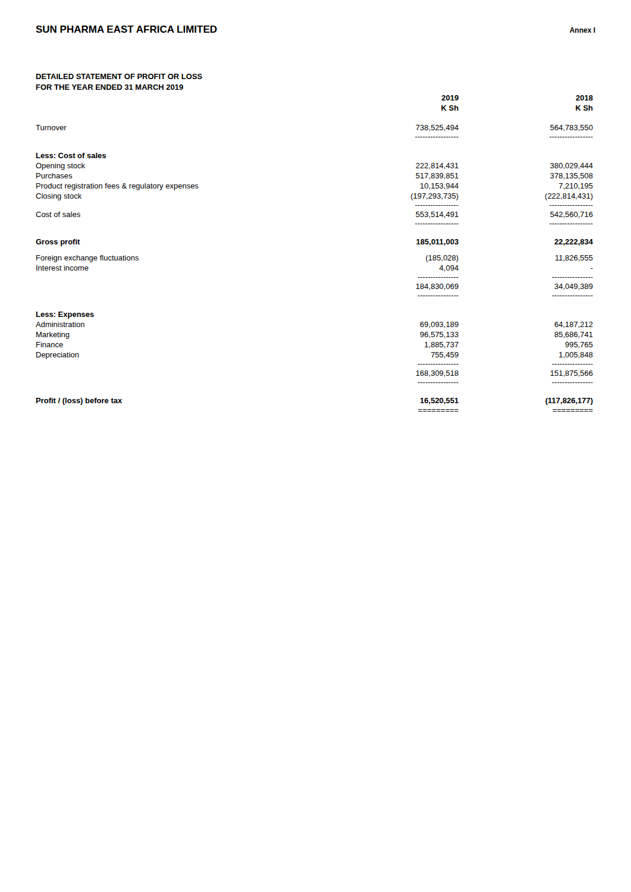SUN PHARMA EAST AFRICA LIMITED
Annex I
DETAILED STATEMENT OF PROFIT OR LOSS
FOR THE YEAR ENDED 31 MARCH 2019
| | 2019 | 2018 |
| | K Sh | K Sh |
| Turnover | 738,525,494 | 564,783,550 |
| | ----------------- | ----------------- |
| Less: Cost of sales | | |
| Opening stock | 222,814,431 | 380,029,444 |
| Purchases | 517,839,851 | 378,135,508 |
| Product registration fees & regulatory expenses | 10,153,944 | 7,210,195 |
| Closing stock | (197,293,735) | (222,814,431) |
| | ----------------- | ----------------- |
| Cost of sales | 553,514,491 | 542,560,716 |
| | ----------------- | ----------------- |
| Gross profit | 185,011,003 | 22,222,834 |
| Foreign exchange fluctuations | (185,028) | 11,826,555 |
| Interest income | 4,094 | - |
| | ---------------- | ---------------- |
| | 184,830,069 | 34,049,389 |
| | ---------------- | ---------------- |
| Less: Expenses | | |
| Administration | 69,093,189 | 64,187,212 |
| Marketing | 96,575,133 | 85,686,741 |
| Finance | 1,885,737 | 995,765 |
| Depreciation | 755,459 | 1,005,848 |
| | ---------------- | ---------------- |
| | 168,309,518 | 151,875,566 |
| | ---------------- | ---------------- |
| Profit / (loss) before tax | 16,520,551 | (117,826,177) |
| | ========= | ========= |